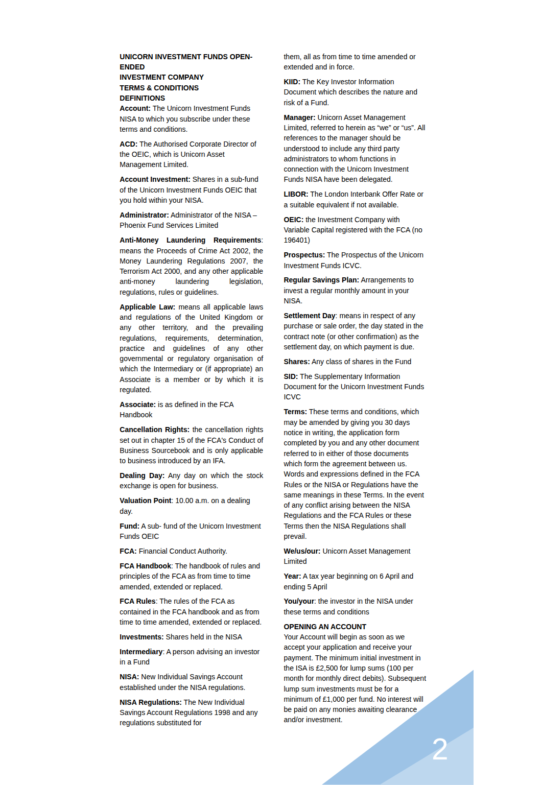Unicorn Investment Funds Open-Ended
Investment Company
Terms & Conditions
Definitions
Account: The Unicorn Investment Funds NISA to which you subscribe under these terms and conditions.
ACD: The Authorised Corporate Director of the OEIC, which is Unicorn Asset Management Limited.
Account Investment: Shares in a sub-fund of the Unicorn Investment Funds OEIC that you hold within your NISA.
Administrator: Administrator of the NISA – Phoenix Fund Services Limited
Anti-Money Laundering Requirements: means the Proceeds of Crime Act 2002, the Money Laundering Regulations 2007, the Terrorism Act 2000, and any other applicable anti-money laundering legislation, regulations, rules or guidelines.
Applicable Law: means all applicable laws and regulations of the United Kingdom or any other territory, and the prevailing regulations, requirements, determination, practice and guidelines of any other governmental or regulatory organisation of which the Intermediary or (if appropriate) an Associate is a member or by which it is regulated.
Associate: is as defined in the FCA Handbook
Cancellation Rights: the cancellation rights set out in chapter 15 of the FCA's Conduct of Business Sourcebook and is only applicable to business introduced by an IFA.
Dealing Day: Any day on which the stock exchange is open for business.
Valuation Point: 10.00 a.m. on a dealing day.
Fund: A sub- fund of the Unicorn Investment Funds OEIC
FCA: Financial Conduct Authority.
FCA Handbook: The handbook of rules and principles of the FCA as from time to time amended, extended or replaced.
FCA Rules: The rules of the FCA as contained in the FCA handbook and as from time to time amended, extended or replaced.
Investments: Shares held in the NISA
Intermediary: A person advising an investor in a Fund
NISA: New Individual Savings Account established under the NISA regulations.
NISA Regulations: The New Individual Savings Account Regulations 1998 and any regulations substituted for
them, all as from time to time amended or extended and in force.
KIID: The Key Investor Information Document which describes the nature and risk of a Fund.
Manager: Unicorn Asset Management Limited, referred to herein as “we” or “us”. All references to the manager should be understood to include any third party administrators to whom functions in connection with the Unicorn Investment Funds NISA have been delegated.
LIBOR: The London Interbank Offer Rate or a suitable equivalent if not available.
OEIC: the Investment Company with Variable Capital registered with the FCA (no 196401)
Prospectus: The Prospectus of the Unicorn Investment Funds ICVC.
Regular Savings Plan: Arrangements to invest a regular monthly amount in your NISA.
Settlement Day: means in respect of any purchase or sale order, the day stated in the contract note (or other confirmation) as the settlement day, on which payment is due.
Shares: Any class of shares in the Fund
SID: The Supplementary Information Document for the Unicorn Investment Funds ICVC
Terms: These terms and conditions, which may be amended by giving you 30 days notice in writing, the application form completed by you and any other document referred to in either of those documents which form the agreement between us. Words and expressions defined in the FCA Rules or the NISA or Regulations have the same meanings in these Terms. In the event of any conflict arising between the NISA Regulations and the FCA Rules or these Terms then the NISA Regulations shall prevail.
We/us/our: Unicorn Asset Management Limited
Year: A tax year beginning on 6 April and ending 5 April
You/your: the investor in the NISA under these terms and conditions
Opening an Account
Your Account will begin as soon as we accept your application and receive your payment. The minimum initial investment in the ISA is £2,500 for lump sums (100 per month for monthly direct debits). Subsequent lump sum investments must be for a minimum of £1,000 per fund. No interest will be paid on any monies awaiting clearance and/or investment.
2